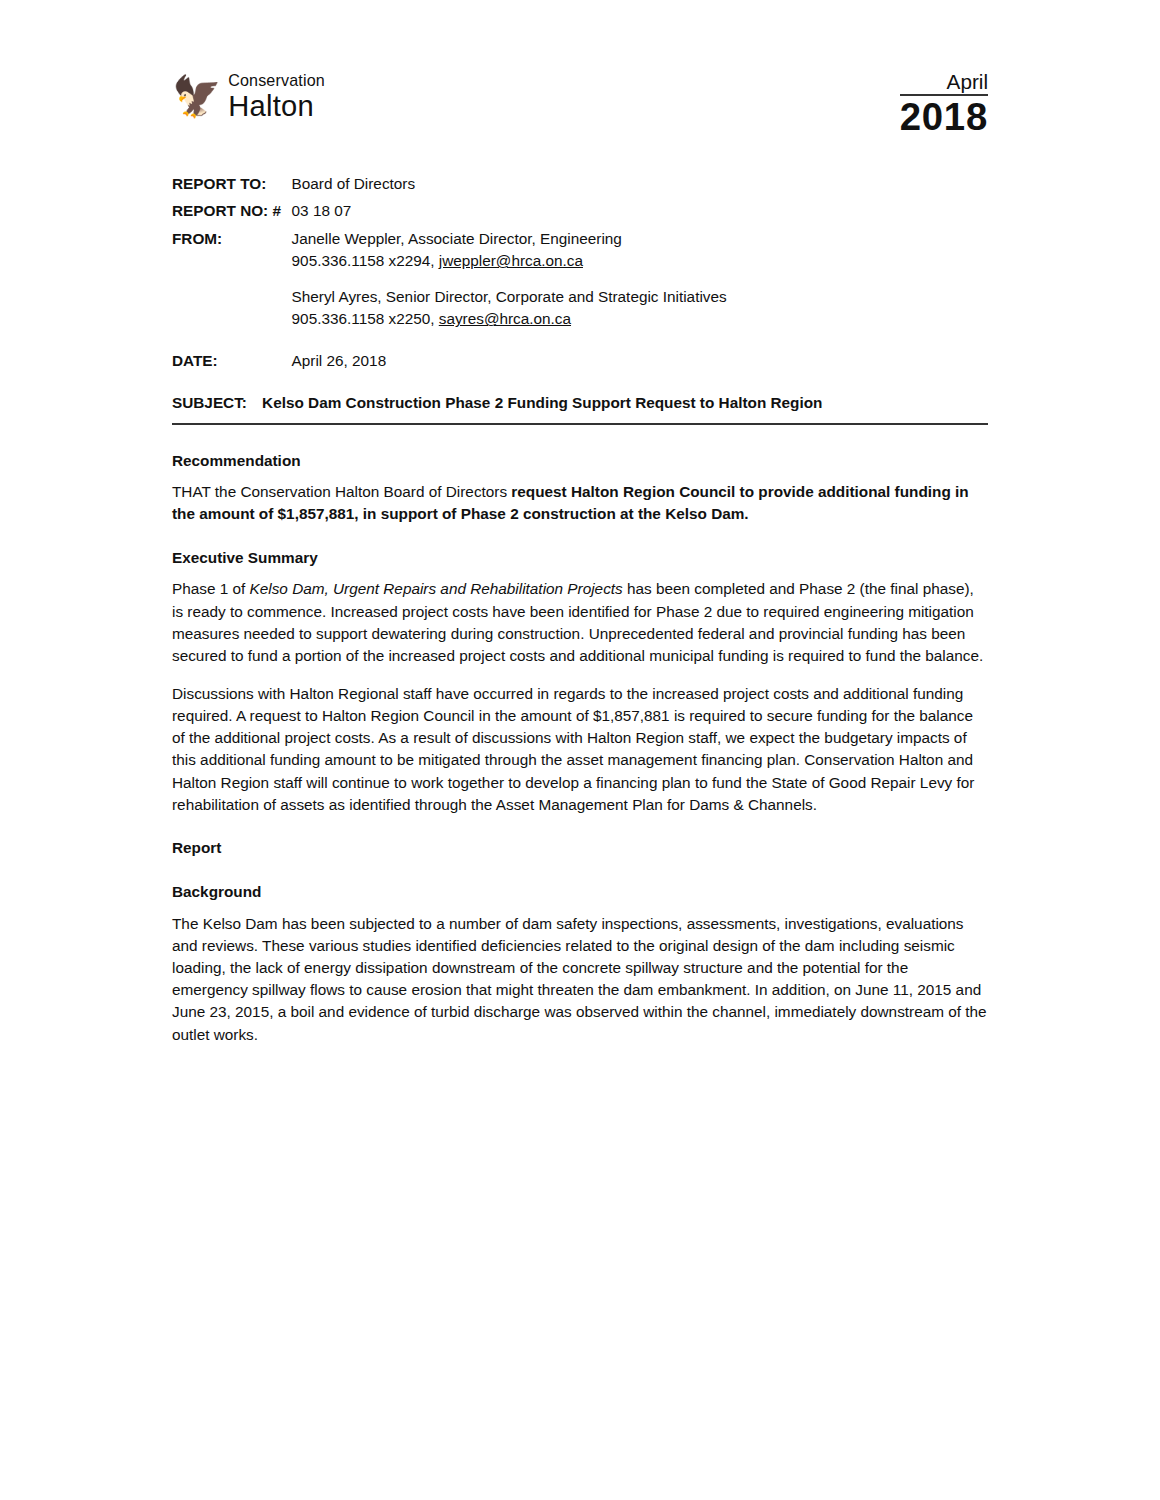🦅 Conservation Halton
April 2018
| REPORT TO: | Board of Directors |
| REPORT NO: # | 03 18 07 |
| FROM: | Janelle Weppler, Associate Director, Engineering 905.336.1158 x2294, jweppler@hrca.on.ca Sheryl Ayres, Senior Director, Corporate and Strategic Initiatives 905.336.1158 x2250, sayres@hrca.on.ca |
| DATE: | April 26, 2018 |
SUBJECT: Kelso Dam Construction Phase 2 Funding Support Request to Halton Region
Recommendation
THAT the Conservation Halton Board of Directors request Halton Region Council to provide additional funding in the amount of $1,857,881, in support of Phase 2 construction at the Kelso Dam.
Executive Summary
Phase 1 of Kelso Dam, Urgent Repairs and Rehabilitation Projects has been completed and Phase 2 (the final phase), is ready to commence. Increased project costs have been identified for Phase 2 due to required engineering mitigation measures needed to support dewatering during construction. Unprecedented federal and provincial funding has been secured to fund a portion of the increased project costs and additional municipal funding is required to fund the balance.
Discussions with Halton Regional staff have occurred in regards to the increased project costs and additional funding required. A request to Halton Region Council in the amount of $1,857,881 is required to secure funding for the balance of the additional project costs. As a result of discussions with Halton Region staff, we expect the budgetary impacts of this additional funding amount to be mitigated through the asset management financing plan. Conservation Halton and Halton Region staff will continue to work together to develop a financing plan to fund the State of Good Repair Levy for rehabilitation of assets as identified through the Asset Management Plan for Dams & Channels.
Report
Background
The Kelso Dam has been subjected to a number of dam safety inspections, assessments, investigations, evaluations and reviews. These various studies identified deficiencies related to the original design of the dam including seismic loading, the lack of energy dissipation downstream of the concrete spillway structure and the potential for the emergency spillway flows to cause erosion that might threaten the dam embankment. In addition, on June 11, 2015 and June 23, 2015, a boil and evidence of turbid discharge was observed within the channel, immediately downstream of the outlet works.